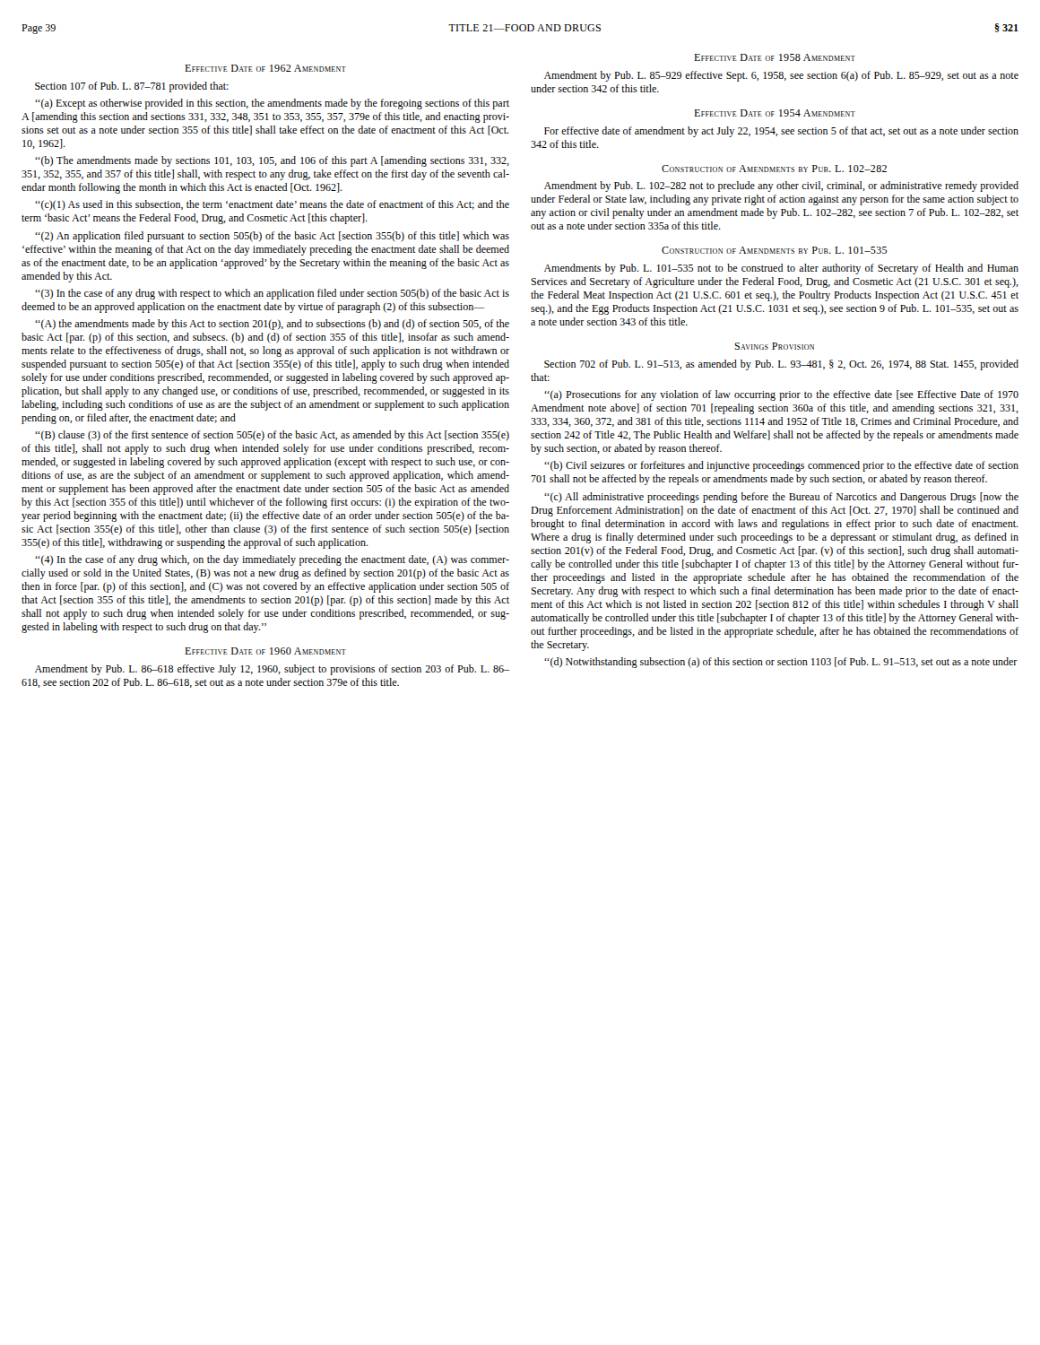Page 39 TITLE 21—FOOD AND DRUGS § 321
Effective Date of 1962 Amendment
Section 107 of Pub. L. 87–781 provided that:
‘‘(a) Except as otherwise provided in this section, the amendments made by the foregoing sections of this part A [amending this section and sections 331, 332, 348, 351 to 353, 355, 357, 379e of this title, and enacting provisions set out as a note under section 355 of this title] shall take effect on the date of enactment of this Act [Oct. 10, 1962].
‘‘(b) The amendments made by sections 101, 103, 105, and 106 of this part A [amending sections 331, 332, 351, 352, 355, and 357 of this title] shall, with respect to any drug, take effect on the first day of the seventh calendar month following the month in which this Act is enacted [Oct. 1962].
‘‘(c)(1) As used in this subsection, the term ‘enactment date’ means the date of enactment of this Act; and the term ‘basic Act’ means the Federal Food, Drug, and Cosmetic Act [this chapter].
‘‘(2) An application filed pursuant to section 505(b) of the basic Act [section 355(b) of this title] which was ‘effective’ within the meaning of that Act on the day immediately preceding the enactment date shall be deemed as of the enactment date, to be an application ‘approved’ by the Secretary within the meaning of the basic Act as amended by this Act.
‘‘(3) In the case of any drug with respect to which an application filed under section 505(b) of the basic Act is deemed to be an approved application on the enactment date by virtue of paragraph (2) of this subsection—
‘‘(A) the amendments made by this Act to section 201(p), and to subsections (b) and (d) of section 505, of the basic Act [par. (p) of this section, and subsecs. (b) and (d) of section 355 of this title], insofar as such amendments relate to the effectiveness of drugs, shall not, so long as approval of such application is not withdrawn or suspended pursuant to section 505(e) of that Act [section 355(e) of this title], apply to such drug when intended solely for use under conditions prescribed, recommended, or suggested in labeling covered by such approved application, but shall apply to any changed use, or conditions of use, prescribed, recommended, or suggested in its labeling, including such conditions of use as are the subject of an amendment or supplement to such application pending on, or filed after, the enactment date; and
‘‘(B) clause (3) of the first sentence of section 505(e) of the basic Act, as amended by this Act [section 355(e) of this title], shall not apply to such drug when intended solely for use under conditions prescribed, recommended, or suggested in labeling covered by such approved application (except with respect to such use, or conditions of use, as are the subject of an amendment or supplement to such approved application, which amendment or supplement has been approved after the enactment date under section 505 of the basic Act as amended by this Act [section 355 of this title]) until whichever of the following first occurs: (i) the expiration of the two-year period beginning with the enactment date; (ii) the effective date of an order under section 505(e) of the basic Act [section 355(e) of this title], other than clause (3) of the first sentence of such section 505(e) [section 355(e) of this title], withdrawing or suspending the approval of such application.
‘‘(4) In the case of any drug which, on the day immediately preceding the enactment date, (A) was commercially used or sold in the United States, (B) was not a new drug as defined by section 201(p) of the basic Act as then in force [par. (p) of this section], and (C) was not covered by an effective application under section 505 of that Act [section 355 of this title], the amendments to section 201(p) [par. (p) of this section] made by this Act shall not apply to such drug when intended solely for use under conditions prescribed, recommended, or suggested in labeling with respect to such drug on that day.’’
Effective Date of 1960 Amendment
Amendment by Pub. L. 86–618 effective July 12, 1960, subject to provisions of section 203 of Pub. L. 86–618, see section 202 of Pub. L. 86–618, set out as a note under section 379e of this title.
Effective Date of 1958 Amendment
Amendment by Pub. L. 85–929 effective Sept. 6, 1958, see section 6(a) of Pub. L. 85–929, set out as a note under section 342 of this title.
Effective Date of 1954 Amendment
For effective date of amendment by act July 22, 1954, see section 5 of that act, set out as a note under section 342 of this title.
Construction of Amendments by Pub. L. 102–282
Amendment by Pub. L. 102–282 not to preclude any other civil, criminal, or administrative remedy provided under Federal or State law, including any private right of action against any person for the same action subject to any action or civil penalty under an amendment made by Pub. L. 102–282, see section 7 of Pub. L. 102–282, set out as a note under section 335a of this title.
Construction of Amendments by Pub. L. 101–535
Amendments by Pub. L. 101–535 not to be construed to alter authority of Secretary of Health and Human Services and Secretary of Agriculture under the Federal Food, Drug, and Cosmetic Act (21 U.S.C. 301 et seq.), the Federal Meat Inspection Act (21 U.S.C. 601 et seq.), the Poultry Products Inspection Act (21 U.S.C. 451 et seq.), and the Egg Products Inspection Act (21 U.S.C. 1031 et seq.), see section 9 of Pub. L. 101–535, set out as a note under section 343 of this title.
Savings Provision
Section 702 of Pub. L. 91–513, as amended by Pub. L. 93–481, § 2, Oct. 26, 1974, 88 Stat. 1455, provided that:
‘‘(a) Prosecutions for any violation of law occurring prior to the effective date [see Effective Date of 1970 Amendment note above] of section 701 [repealing section 360a of this title, and amending sections 321, 331, 333, 334, 360, 372, and 381 of this title, sections 1114 and 1952 of Title 18, Crimes and Criminal Procedure, and section 242 of Title 42, The Public Health and Welfare] shall not be affected by the repeals or amendments made by such section, or abated by reason thereof.
‘‘(b) Civil seizures or forfeitures and injunctive proceedings commenced prior to the effective date of section 701 shall not be affected by the repeals or amendments made by such section, or abated by reason thereof.
‘‘(c) All administrative proceedings pending before the Bureau of Narcotics and Dangerous Drugs [now the Drug Enforcement Administration] on the date of enactment of this Act [Oct. 27, 1970] shall be continued and brought to final determination in accord with laws and regulations in effect prior to such date of enactment. Where a drug is finally determined under such proceedings to be a depressant or stimulant drug, as defined in section 201(v) of the Federal Food, Drug, and Cosmetic Act [par. (v) of this section], such drug shall automatically be controlled under this title [subchapter I of chapter 13 of this title] by the Attorney General without further proceedings and listed in the appropriate schedule after he has obtained the recommendation of the Secretary. Any drug with respect to which such a final determination has been made prior to the date of enactment of this Act which is not listed in section 202 [section 812 of this title] within schedules I through V shall automatically be controlled under this title [subchapter I of chapter 13 of this title] by the Attorney General without further proceedings, and be listed in the appropriate schedule, after he has obtained the recommendations of the Secretary.
‘‘(d) Notwithstanding subsection (a) of this section or section 1103 [of Pub. L. 91–513, set out as a note under